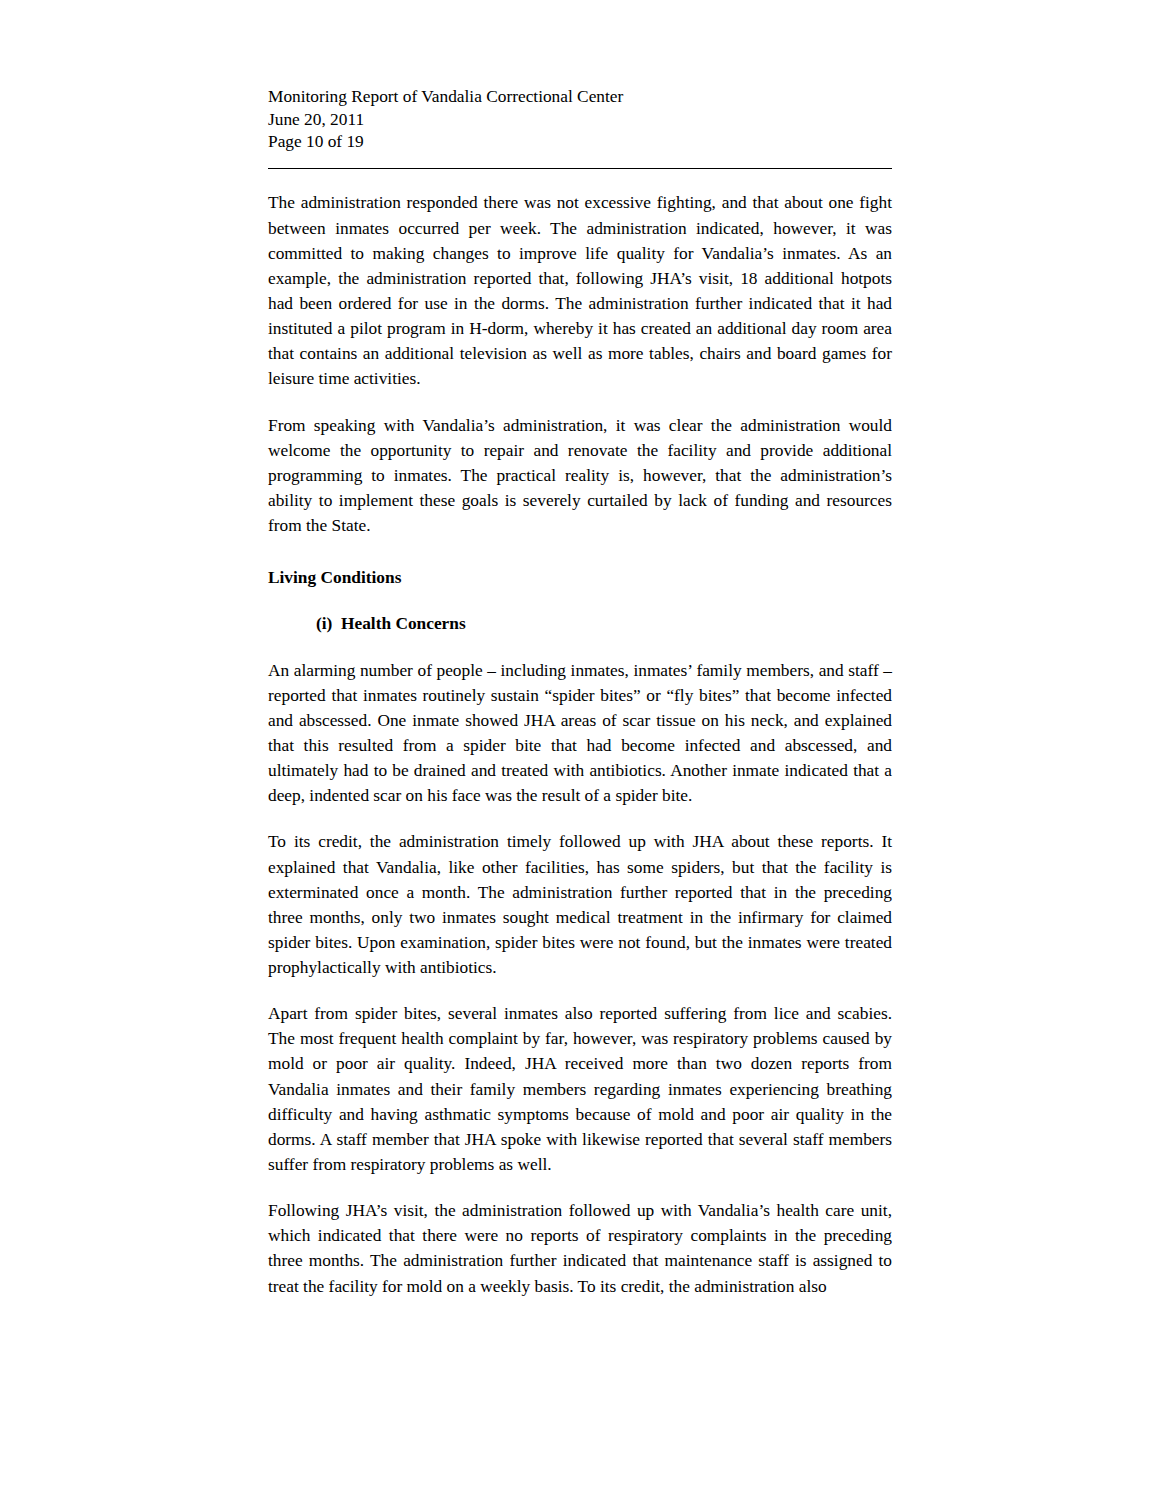Monitoring Report of Vandalia Correctional Center June 20, 2011 Page 10 of 19
The administration responded there was not excessive fighting, and that about one fight between inmates occurred per week. The administration indicated, however, it was committed to making changes to improve life quality for Vandalia’s inmates. As an example, the administration reported that, following JHA’s visit, 18 additional hotpots had been ordered for use in the dorms. The administration further indicated that it had instituted a pilot program in H-dorm, whereby it has created an additional day room area that contains an additional television as well as more tables, chairs and board games for leisure time activities.
From speaking with Vandalia’s administration, it was clear the administration would welcome the opportunity to repair and renovate the facility and provide additional programming to inmates. The practical reality is, however, that the administration’s ability to implement these goals is severely curtailed by lack of funding and resources from the State.
Living Conditions
(i) Health Concerns
An alarming number of people – including inmates, inmates’ family members, and staff – reported that inmates routinely sustain “spider bites” or “fly bites” that become infected and abscessed. One inmate showed JHA areas of scar tissue on his neck, and explained that this resulted from a spider bite that had become infected and abscessed, and ultimately had to be drained and treated with antibiotics. Another inmate indicated that a deep, indented scar on his face was the result of a spider bite.
To its credit, the administration timely followed up with JHA about these reports. It explained that Vandalia, like other facilities, has some spiders, but that the facility is exterminated once a month. The administration further reported that in the preceding three months, only two inmates sought medical treatment in the infirmary for claimed spider bites. Upon examination, spider bites were not found, but the inmates were treated prophylactically with antibiotics.
Apart from spider bites, several inmates also reported suffering from lice and scabies. The most frequent health complaint by far, however, was respiratory problems caused by mold or poor air quality. Indeed, JHA received more than two dozen reports from Vandalia inmates and their family members regarding inmates experiencing breathing difficulty and having asthmatic symptoms because of mold and poor air quality in the dorms. A staff member that JHA spoke with likewise reported that several staff members suffer from respiratory problems as well.
Following JHA’s visit, the administration followed up with Vandalia’s health care unit, which indicated that there were no reports of respiratory complaints in the preceding three months. The administration further indicated that maintenance staff is assigned to treat the facility for mold on a weekly basis. To its credit, the administration also